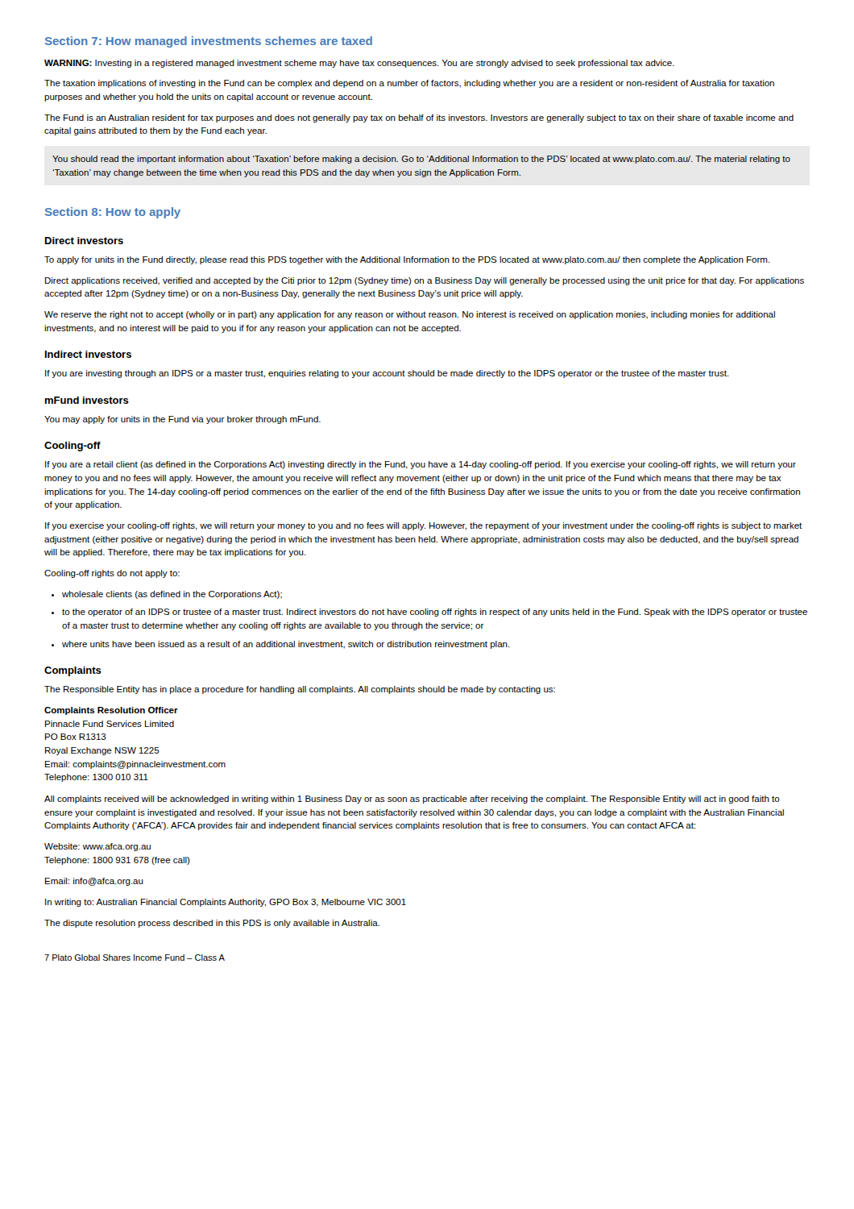Section 7: How managed investments schemes are taxed
WARNING: Investing in a registered managed investment scheme may have tax consequences. You are strongly advised to seek professional tax advice.
The taxation implications of investing in the Fund can be complex and depend on a number of factors, including whether you are a resident or non-resident of Australia for taxation purposes and whether you hold the units on capital account or revenue account.
The Fund is an Australian resident for tax purposes and does not generally pay tax on behalf of its investors. Investors are generally subject to tax on their share of taxable income and capital gains attributed to them by the Fund each year.
You should read the important information about ‘Taxation’ before making a decision. Go to ‘Additional Information to the PDS’ located at www.plato.com.au/. The material relating to ‘Taxation’ may change between the time when you read this PDS and the day when you sign the Application Form.
Section 8: How to apply
Direct investors
To apply for units in the Fund directly, please read this PDS together with the Additional Information to the PDS located at www.plato.com.au/ then complete the Application Form.
Direct applications received, verified and accepted by the Citi prior to 12pm (Sydney time) on a Business Day will generally be processed using the unit price for that day. For applications accepted after 12pm (Sydney time) or on a non-Business Day, generally the next Business Day’s unit price will apply.
We reserve the right not to accept (wholly or in part) any application for any reason or without reason. No interest is received on application monies, including monies for additional investments, and no interest will be paid to you if for any reason your application can not be accepted.
Indirect investors
If you are investing through an IDPS or a master trust, enquiries relating to your account should be made directly to the IDPS operator or the trustee of the master trust.
mFund investors
You may apply for units in the Fund via your broker through mFund.
Cooling-off
If you are a retail client (as defined in the Corporations Act) investing directly in the Fund, you have a 14-day cooling-off period. If you exercise your cooling-off rights, we will return your money to you and no fees will apply. However, the amount you receive will reflect any movement (either up or down) in the unit price of the Fund which means that there may be tax implications for you. The 14-day cooling-off period commences on the earlier of the end of the fifth Business Day after we issue the units to you or from the date you receive confirmation of your application.
If you exercise your cooling-off rights, we will return your money to you and no fees will apply. However, the repayment of your investment under the cooling-off rights is subject to market adjustment (either positive or negative) during the period in which the investment has been held. Where appropriate, administration costs may also be deducted, and the buy/sell spread will be applied. Therefore, there may be tax implications for you.
Cooling-off rights do not apply to:
wholesale clients (as defined in the Corporations Act);
to the operator of an IDPS or trustee of a master trust. Indirect investors do not have cooling off rights in respect of any units held in the Fund. Speak with the IDPS operator or trustee of a master trust to determine whether any cooling off rights are available to you through the service; or
where units have been issued as a result of an additional investment, switch or distribution reinvestment plan.
Complaints
The Responsible Entity has in place a procedure for handling all complaints. All complaints should be made by contacting us:
Complaints Resolution Officer
Pinnacle Fund Services Limited
PO Box R1313
Royal Exchange NSW 1225
Email: complaints@pinnacleinvestment.com
Telephone: 1300 010 311
All complaints received will be acknowledged in writing within 1 Business Day or as soon as practicable after receiving the complaint. The Responsible Entity will act in good faith to ensure your complaint is investigated and resolved. If your issue has not been satisfactorily resolved within 30 calendar days, you can lodge a complaint with the Australian Financial Complaints Authority (‘AFCA’). AFCA provides fair and independent financial services complaints resolution that is free to consumers. You can contact AFCA at:
Website: www.afca.org.au
Telephone: 1800 931 678 (free call)
Email: info@afca.org.au
In writing to: Australian Financial Complaints Authority, GPO Box 3, Melbourne VIC 3001
The dispute resolution process described in this PDS is only available in Australia.
7 Plato Global Shares Income Fund – Class A